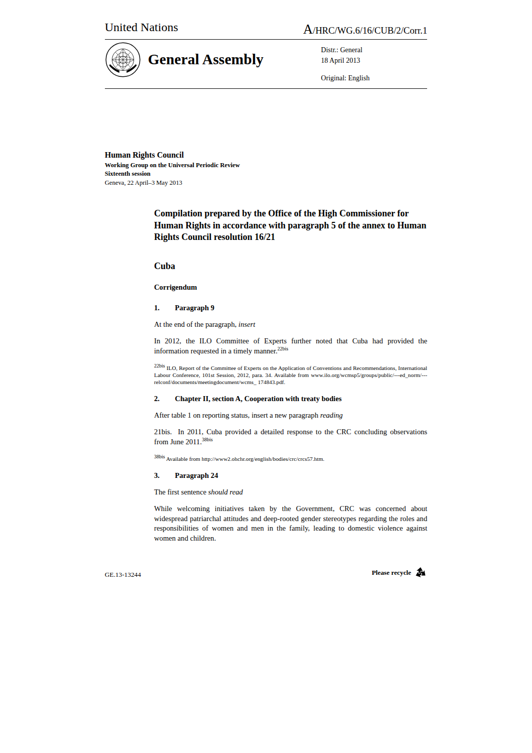United Nations
A/HRC/WG.6/16/CUB/2/Corr.1
General Assembly
Distr.: General
18 April 2013
Original: English
Human Rights Council
Working Group on the Universal Periodic Review
Sixteenth session
Geneva, 22 April–3 May 2013
Compilation prepared by the Office of the High Commissioner for Human Rights in accordance with paragraph 5 of the annex to Human Rights Council resolution 16/21
Cuba
Corrigendum
1. Paragraph 9
At the end of the paragraph, insert
In 2012, the ILO Committee of Experts further noted that Cuba had provided the information requested in a timely manner.22bis
22bis ILO, Report of the Committee of Experts on the Application of Conventions and Recommendations, International Labour Conference, 101st Session, 2012, para. 34. Available from www.ilo.org/wcmsp5/groups/public/---ed_norm/---relconf/documents/meetingdocument/wcms_ 174843.pdf.
2. Chapter II, section A, Cooperation with treaty bodies
After table 1 on reporting status, insert a new paragraph reading
21bis. In 2011, Cuba provided a detailed response to the CRC concluding observations from June 2011.38bis
38bis Available from http://www2.ohchr.org/english/bodies/crc/crcs57.htm.
3. Paragraph 24
The first sentence should read
While welcoming initiatives taken by the Government, CRC was concerned about widespread patriarchal attitudes and deep-rooted gender stereotypes regarding the roles and responsibilities of women and men in the family, leading to domestic violence against women and children.
GE.13-13244
Please recycle